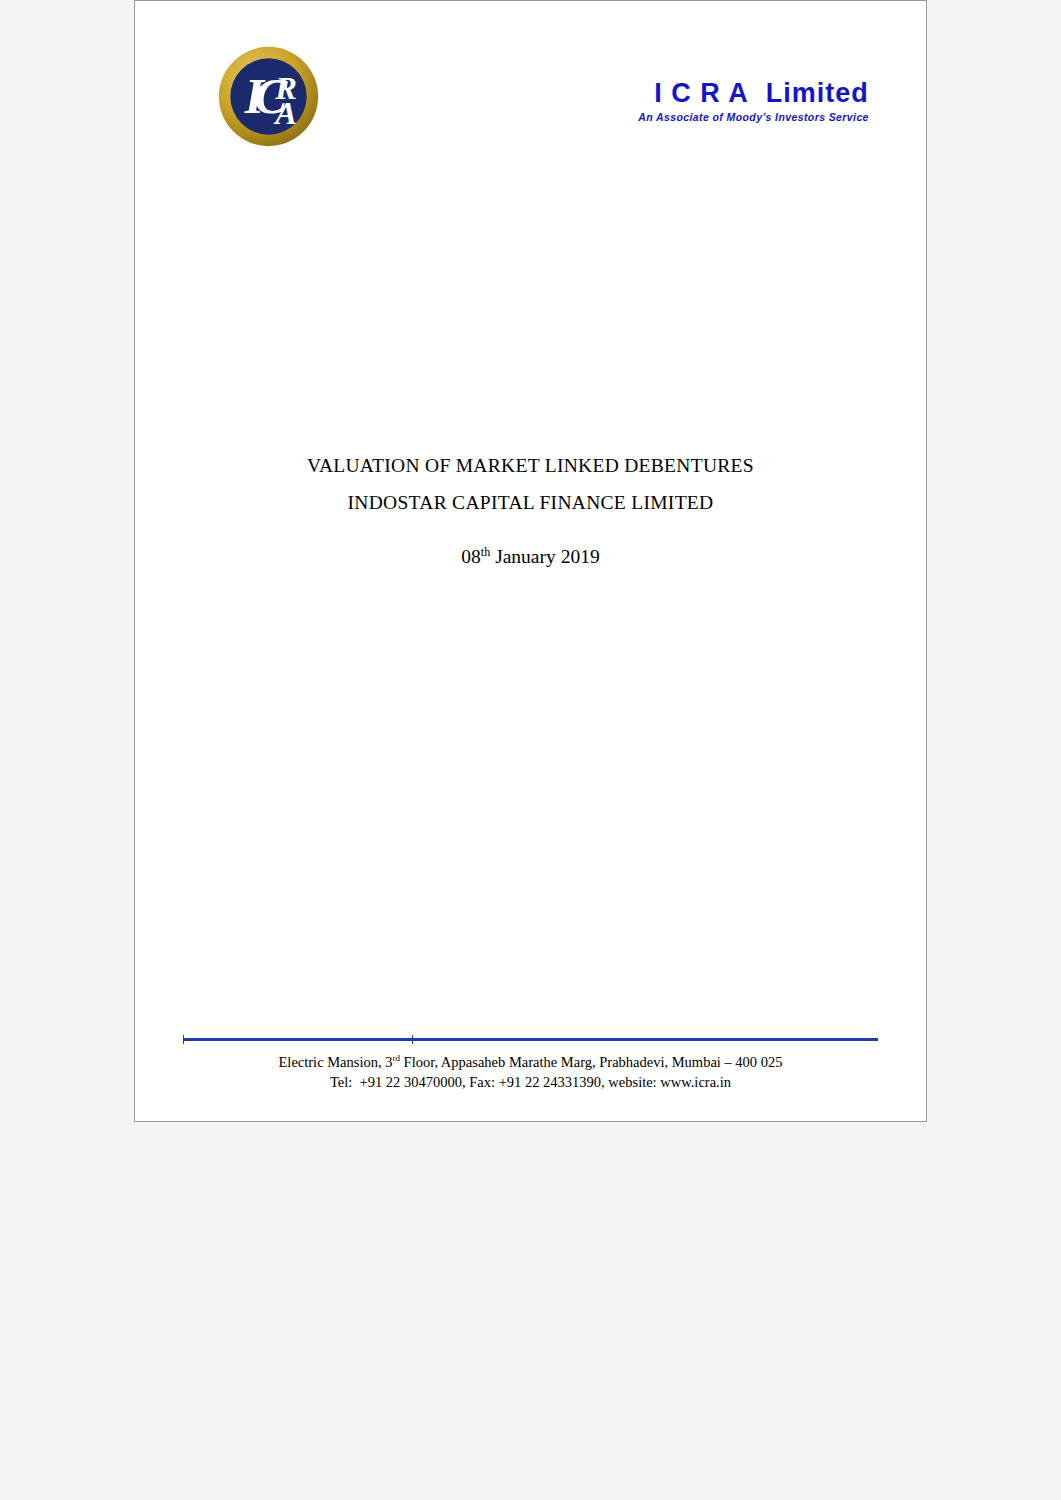I C R A
I C R A Limited
An Associate of Moody’s Investors Service
VALUATION OF MARKET LINKED DEBENTURES
INDOSTAR CAPITAL FINANCE LIMITED
08th January 2019
Electric Mansion, 3rd Floor, Appasaheb Marathe Marg, Prabhadevi, Mumbai – 400 025
Tel: +91 22 30470000, Fax: +91 22 24331390, website: www.icra.in